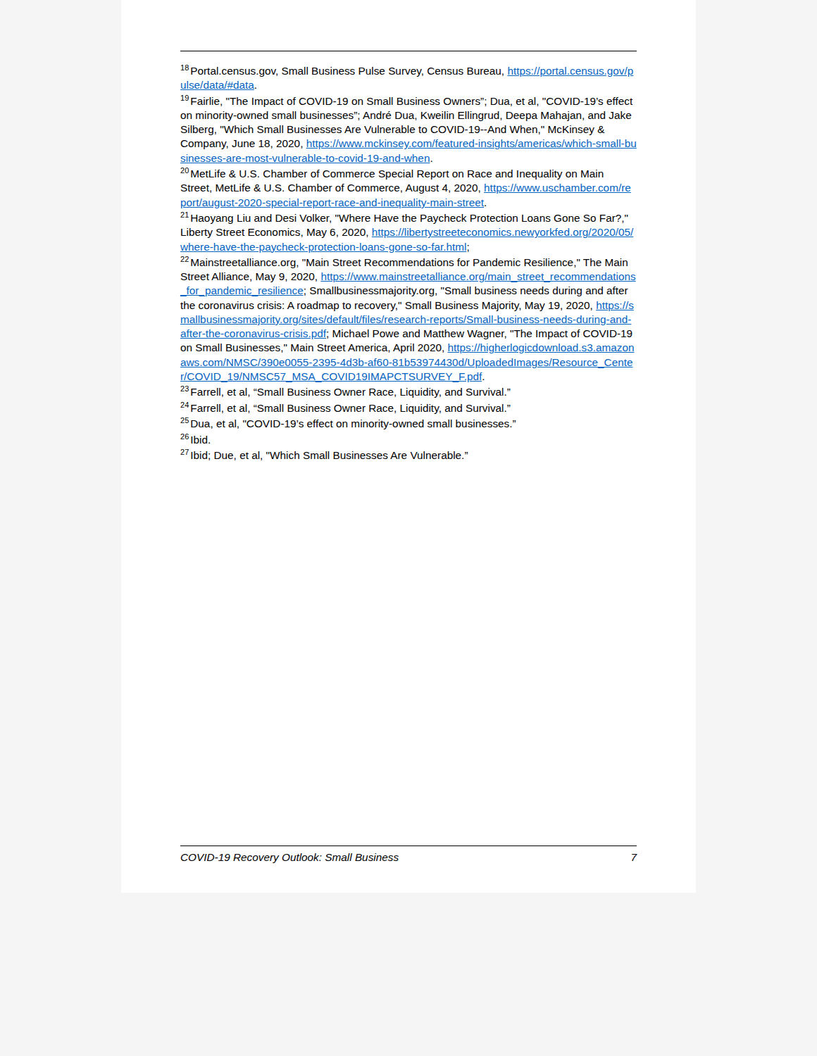18Portal.census.gov, Small Business Pulse Survey, Census Bureau, https://portal.census.gov/pulse/data/#data.
19Fairlie, "The Impact of COVID-19 on Small Business Owners”; Dua, et al, "COVID-19’s effect on minority-owned small businesses”; André Dua, Kweilin Ellingrud, Deepa Mahajan, and Jake Silberg, "Which Small Businesses Are Vulnerable to COVID-19--And When," McKinsey & Company, June 18, 2020, https://www.mckinsey.com/featured-insights/americas/which-small-businesses-are-most-vulnerable-to-covid-19-and-when.
20MetLife & U.S. Chamber of Commerce Special Report on Race and Inequality on Main Street, MetLife & U.S. Chamber of Commerce, August 4, 2020, https://www.uschamber.com/report/august-2020-special-report-race-and-inequality-main-street.
21Haoyang Liu and Desi Volker, "Where Have the Paycheck Protection Loans Gone So Far?," Liberty Street Economics, May 6, 2020, https://libertystreeteconomics.newyorkfed.org/2020/05/where-have-the-paycheck-protection-loans-gone-so-far.html;
22Mainstreetalliance.org, "Main Street Recommendations for Pandemic Resilience," The Main Street Alliance, May 9, 2020, https://www.mainstreetalliance.org/main_street_recommendations_for_pandemic_resilience; Smallbusinessmajority.org, "Small business needs during and after the coronavirus crisis: A roadmap to recovery," Small Business Majority, May 19, 2020, https://smallbusinessmajority.org/sites/default/files/research-reports/Small-business-needs-during-and-after-the-coronavirus-crisis.pdf; Michael Powe and Matthew Wagner, "The Impact of COVID-19 on Small Businesses," Main Street America, April 2020, https://higherlogicdownload.s3.amazonaws.com/NMSC/390e0055-2395-4d3b-af60-81b53974430d/UploadedImages/Resource_Center/COVID_19/NMSC57_MSA_COVID19IMAPCTSURVEY_F.pdf.
23Farrell, et al, “Small Business Owner Race, Liquidity, and Survival.”
24Farrell, et al, “Small Business Owner Race, Liquidity, and Survival.”
25Dua, et al, "COVID-19’s effect on minority-owned small businesses.”
26Ibid.
27Ibid; Due, et al, "Which Small Businesses Are Vulnerable.”
COVID-19 Recovery Outlook: Small Business 7